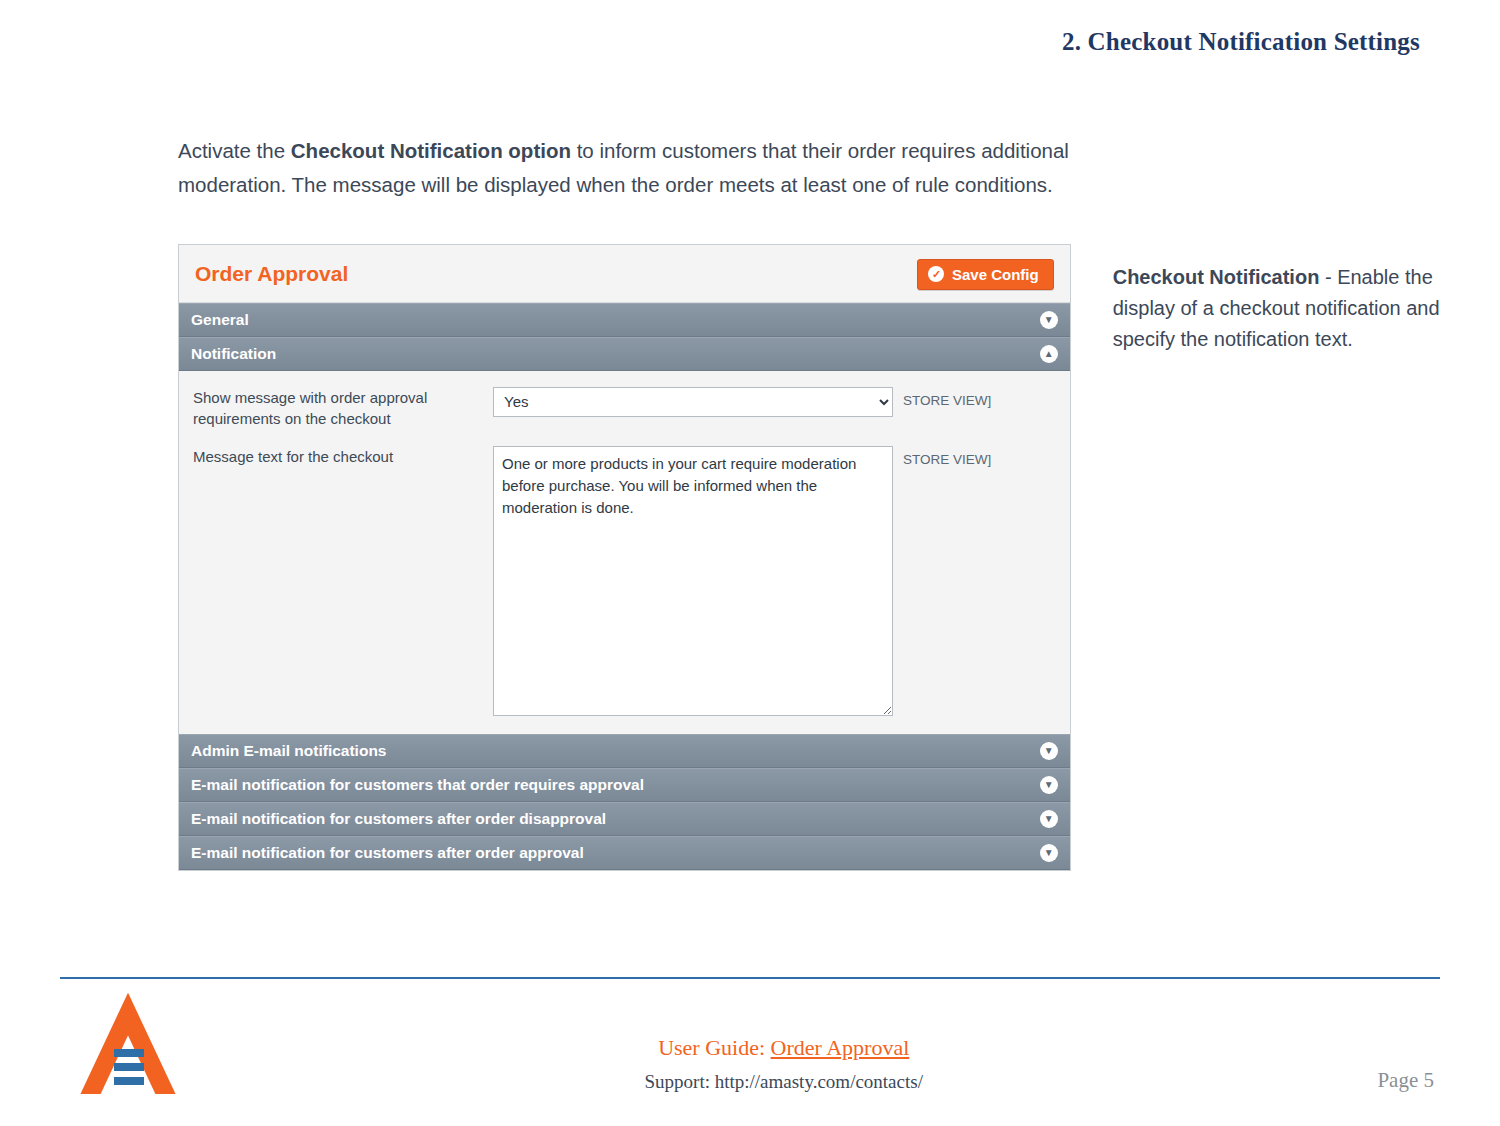2. Checkout Notification Settings
Activate the Checkout Notification option to inform customers that their order requires additional moderation. The message will be displayed when the order meets at least one of rule conditions.
Order Approval
✓ Save Config
General ▼
Notification ▲
Show message with order approval requirements on the checkout
Yes No STORE VIEW]
Message text for the checkout
One or more products in your cart require moderation before purchase. You will be informed when the moderation is done. STORE VIEW]
Admin E-mail notifications ▼
E-mail notification for customers that order requires approval ▼
E-mail notification for customers after order disapproval ▼
E-mail notification for customers after order approval ▼
Checkout Notification - Enable the display of a checkout notification and specify the notification text.
User Guide: Order Approval
Support: http://amasty.com/contacts/
Page 5